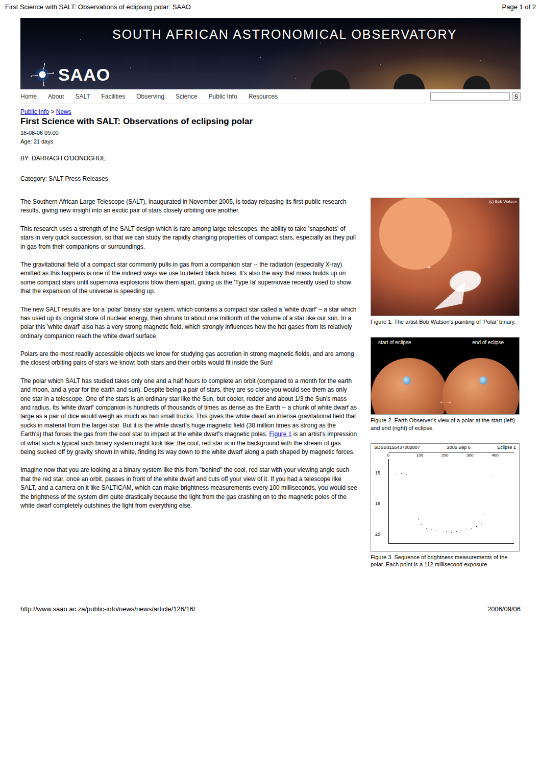First Science with SALT: Observations of eclipsing polar: SAAO
Page 1 of 2
SOUTH AFRICAN ASTRONOMICAL OBSERVATORY
SAAO
Home About SALT Facilities Observing Science Public Info Resources
S
Public Info > News
First Science with SALT: Observations of eclipsing polar
16-08-06 09:00
Age: 21 days
BY: DARRAGH O'DONOGHUE
Category: SALT Press Releases
The Southern African Large Telescope (SALT), inaugurated in November 2005, is today releasing its first public research results, giving new insight into an exotic pair of stars closely orbiting one another.
This research uses a strength of the SALT design which is rare among large telescopes, the ability to take 'snapshots' of stars in very quick succession, so that we can study the rapidly changing properties of compact stars, especially as they pull in gas from their companions or surroundings.
The gravitational field of a compact star commonly pulls in gas from a companion star -- the radiation (especially X-ray) emitted as this happens is one of the indirect ways we use to detect black holes. It's also the way that mass builds up on some compact stars until supernova explosions blow them apart, giving us the 'Type Ia' supernovae recently used to show that the expansion of the universe is speeding up.
The new SALT results are for a 'polar' binary star system, which contains a compact star called a 'white dwarf' – a star which has used up its original store of nuclear energy, then shrunk to about one millionth of the volume of a star like our sun. In a polar this 'white dwarf' also has a very strong magnetic field, which strongly influences how the hot gases from its relatively ordinary companion reach the white dwarf surface.
Polars are the most readily accessible objects we know for studying gas accretion in strong magnetic fields, and are among the closest orbiting pairs of stars we know: both stars and their orbits would fit inside the Sun!
The polar which SALT has studied takes only one and a half hours to complete an orbit (compared to a month for the earth and moon, and a year for the earth and sun). Despite being a pair of stars, they are so close you would see them as only one star in a telescope. One of the stars is an ordinary star like the Sun, but cooler, redder and about 1/3 the Sun's mass and radius. Its 'white dwarf' companion is hundreds of thousands of times as dense as the Earth -- a chunk of white dwarf as large as a pair of dice would weigh as much as two small trucks. This gives the white dwarf an intense gravitational field that sucks in material from the larger star. But it is the white dwarf's huge magnetic field (30 million times as strong as the Earth's) that forces the gas from the cool star to impact at the white dwarf's magnetic poles. Figure 1 is an artist's impression of what such a typical such binary system might look like: the cool, red star is in the background with the stream of gas being sucked off by gravity shown in white, finding its way down to the white dwarf along a path shaped by magnetic forces.
Imagine now that you are looking at a binary system like this from "behind" the cool, red star with your viewing angle such that the red star, once an orbit, passes in front of the white dwarf and cuts off your view of it. If you had a telescope like SALT, and a camera on it like SALTICAM, which can make brightness measurements every 100 milliseconds, you would see the brightness of the system dim quite drastically because the light from the gas crashing on to the magnetic poles of the white dwarf completely outshines the light from everything else.
(c) Bob Watson
Figure 1. The artist Bob Watson's painting of 'Polar' binary.
start of eclipse end of eclipse ←→
Figure 2. Earth Observer's view of a polar at the start (left) and end (right) of eclipse.
SDSS015543+0028072005 Sep 6 Eclipse 1
0 100 200 300 400
15
18
20
Figure 3. Sequence of brightness measurements of the polar. Each point is a 112 millisecond exposure.
http://www.saao.ac.za/public-info/news/news/article/126/16/ 2006/09/06